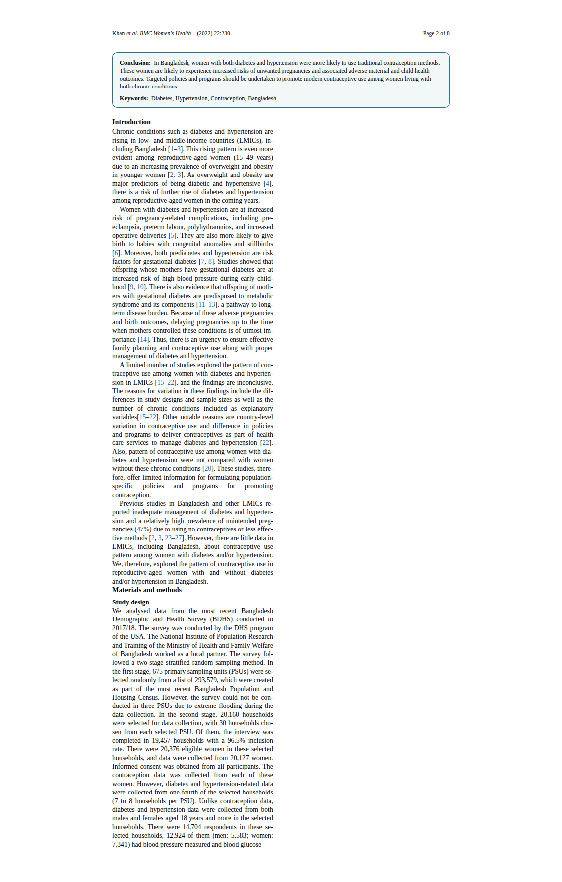Khan et al. BMC Women's Health (2022) 22:230
Page 2 of 8
Conclusion: In Bangladesh, women with both diabetes and hypertension were more likely to use traditional contraception methods. These women are likely to experience increased risks of unwanted pregnancies and associated adverse maternal and child health outcomes. Targeted policies and programs should be undertaken to promote modern contraceptive use among women living with both chronic conditions.
Keywords: Diabetes, Hypertension, Contraception, Bangladesh
Introduction
Chronic conditions such as diabetes and hypertension are rising in low- and middle-income countries (LMICs), including Bangladesh [1–3]. This rising pattern is even more evident among reproductive-aged women (15–49 years) due to an increasing prevalence of overweight and obesity in younger women [2, 3]. As overweight and obesity are major predictors of being diabetic and hypertensive [4], there is a risk of further rise of diabetes and hypertension among reproductive-aged women in the coming years.
Women with diabetes and hypertension are at increased risk of pregnancy-related complications, including pre-eclampsia, preterm labour, polyhydramnios, and increased operative deliveries [5]. They are also more likely to give birth to babies with congenital anomalies and stillbirths [6]. Moreover, both prediabetes and hypertension are risk factors for gestational diabetes [7, 8]. Studies showed that offspring whose mothers have gestational diabetes are at increased risk of high blood pressure during early childhood [9, 10]. There is also evidence that offspring of mothers with gestational diabetes are predisposed to metabolic syndrome and its components [11–13], a pathway to long-term disease burden. Because of these adverse pregnancies and birth outcomes, delaying pregnancies up to the time when mothers controlled these conditions is of utmost importance [14]. Thus, there is an urgency to ensure effective family planning and contraceptive use along with proper management of diabetes and hypertension.
A limited number of studies explored the pattern of contraceptive use among women with diabetes and hypertension in LMICs [15–22], and the findings are inconclusive. The reasons for variation in these findings include the differences in study designs and sample sizes as well as the number of chronic conditions included as explanatory variables[15–22]. Other notable reasons are country-level variation in contraceptive use and difference in policies and programs to deliver contraceptives as part of health care services to manage diabetes and hypertension [22]. Also, pattern of contraceptive use among women with diabetes and hypertension were not compared with women without these chronic conditions [20]. These studies, therefore, offer limited information for formulating population-specific policies and programs for promoting contraception.
Previous studies in Bangladesh and other LMICs reported inadequate management of diabetes and hypertension and a relatively high prevalence of unintended pregnancies (47%) due to using no contraceptives or less effective methods [2, 3, 23–27]. However, there are little data in LMICs, including Bangladesh, about contraceptive use pattern among women with diabetes and/or hypertension. We, therefore, explored the pattern of contraceptive use in reproductive-aged women with and without diabetes and/or hypertension in Bangladesh.
Materials and methods
Study design
We analysed data from the most recent Bangladesh Demographic and Health Survey (BDHS) conducted in 2017/18. The survey was conducted by the DHS program of the USA. The National Institute of Population Research and Training of the Ministry of Health and Family Welfare of Bangladesh worked as a local partner. The survey followed a two-stage stratified random sampling method. In the first stage, 675 primary sampling units (PSUs) were selected randomly from a list of 293,579, which were created as part of the most recent Bangladesh Population and Housing Census. However, the survey could not be conducted in three PSUs due to extreme flooding during the data collection. In the second stage, 20,160 households were selected for data collection, with 30 households chosen from each selected PSU. Of them, the interview was completed in 19,457 households with a 96.5% inclusion rate. There were 20,376 eligible women in these selected households, and data were collected from 20,127 women. Informed consent was obtained from all participants. The contraception data was collected from each of these women. However, diabetes and hypertension-related data were collected from one-fourth of the selected households (7 to 8 households per PSU). Unlike contraception data, diabetes and hypertension data were collected from both males and females aged 18 years and more in the selected households. There were 14,704 respondents in these selected households, 12,924 of them (men: 5,583; women: 7,341) had blood pressure measured and blood glucose